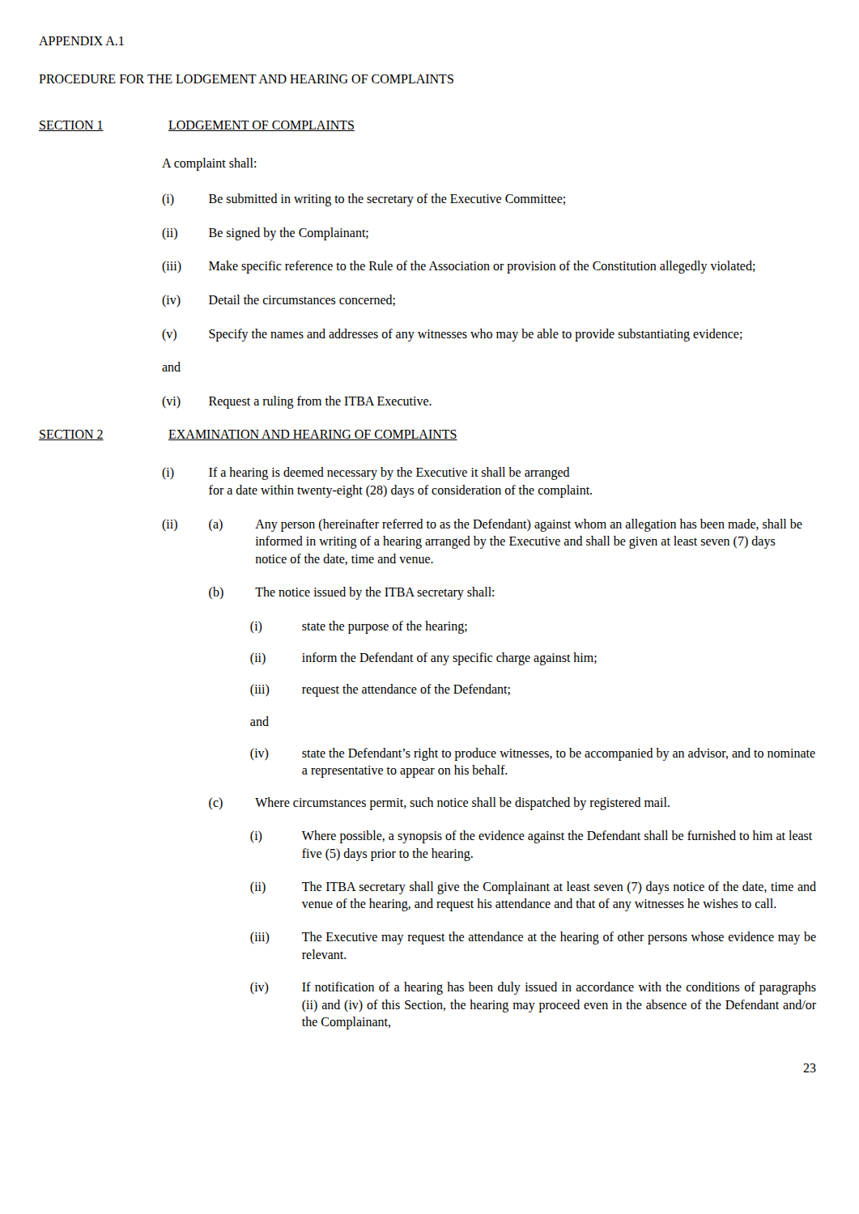APPENDIX A.1
PROCEDURE FOR THE LODGEMENT AND HEARING OF COMPLAINTS
SECTION 1
LODGEMENT OF COMPLAINTS
A complaint shall:
(i)
Be submitted in writing to the secretary of the Executive Committee;
(ii)
Be signed by the Complainant;
(iii)
Make specific reference to the Rule of the Association or provision of the Constitution allegedly violated;
(iv)
Detail the circumstances concerned;
(v)
Specify the names and addresses of any witnesses who may be able to provide substantiating evidence;
and
(vi)
Request a ruling from the ITBA Executive.
SECTION 2
EXAMINATION AND HEARING OF COMPLAINTS
(i)
If a hearing is deemed necessary by the Executive it shall be arranged
for a date within twenty-eight (28) days of consideration of the complaint.
(ii)
(a)
Any person (hereinafter referred to as the Defendant) against whom an allegation has been made, shall be informed in writing of a hearing arranged by the Executive and shall be given at least seven (7) days
notice of the date, time and venue.
(b)
The notice issued by the ITBA secretary shall:
(i)
state the purpose of the hearing;
(ii)
inform the Defendant of any specific charge against him;
(iii)
request the attendance of the Defendant;
and
(iv)
state the Defendant’s right to produce witnesses, to be accompanied by an advisor, and to nominate a representative to appear on his behalf.
(c)
Where circumstances permit, such notice shall be dispatched by registered mail.
(i)
Where possible, a synopsis of the evidence against the Defendant shall be furnished to him at least five (5) days prior to the hearing.
(ii)
The ITBA secretary shall give the Complainant at least seven (7) days notice of the date, time and venue of the hearing, and request his attendance and that of any witnesses he wishes to call.
(iii)
The Executive may request the attendance at the hearing of other persons whose evidence may be relevant.
(iv)
If notification of a hearing has been duly issued in accordance with the conditions of paragraphs (ii) and (iv) of this Section, the hearing may proceed even in the absence of the Defendant and/or the Complainant,
23